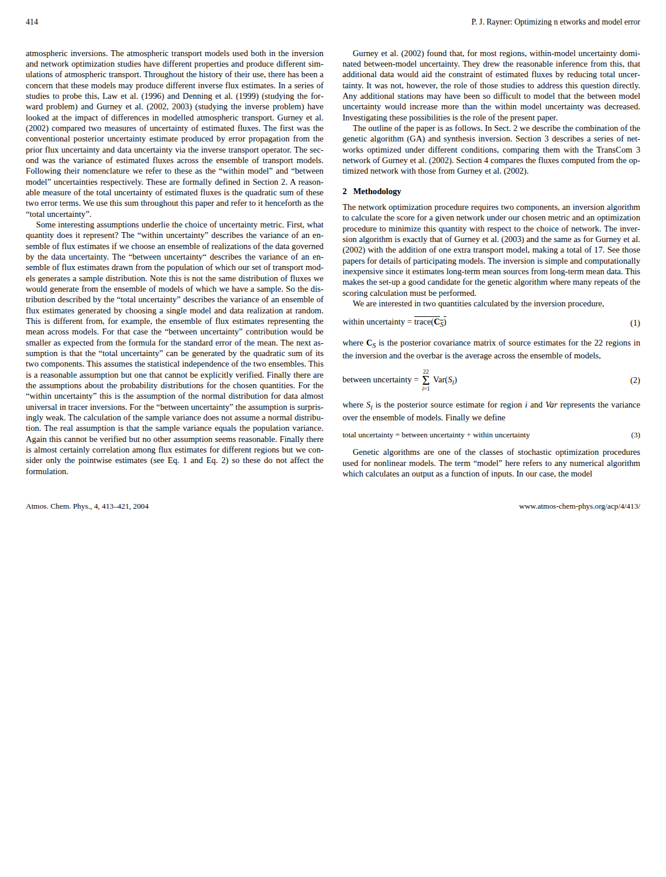414 P. J. Rayner: Optimizing n etworks and model error
atmospheric inversions. The atmospheric transport models used both in the inversion and network optimization studies have different properties and produce different simulations of atmospheric transport. Throughout the history of their use, there has been a concern that these models may produce different inverse flux estimates. In a series of studies to probe this, Law et al. (1996) and Denning et al. (1999) (studying the forward problem) and Gurney et al. (2002, 2003) (studying the inverse problem) have looked at the impact of differences in modelled atmospheric transport. Gurney et al. (2002) compared two measures of uncertainty of estimated fluxes. The first was the conventional posterior uncertainty estimate produced by error propagation from the prior flux uncertainty and data uncertainty via the inverse transport operator. The second was the variance of estimated fluxes across the ensemble of transport models. Following their nomenclature we refer to these as the “within model” and “between model” uncertainties respectively. These are formally defined in Section 2. A reasonable measure of the total uncertainty of estimated fluxes is the quadratic sum of these two error terms. We use this sum throughout this paper and refer to it henceforth as the “total uncertainty”.
Some interesting assumptions underlie the choice of uncertainty metric. First, what quantity does it represent? The “within uncertainty” describes the variance of an ensemble of flux estimates if we choose an ensemble of realizations of the data governed by the data uncertainty. The “between uncertainty“ describes the variance of an ensemble of flux estimates drawn from the population of which our set of transport models generates a sample distribution. Note this is not the same distribution of fluxes we would generate from the ensemble of models of which we have a sample. So the distribution described by the “total uncertainty” describes the variance of an ensemble of flux estimates generated by choosing a single model and data realization at random. This is different from, for example, the ensemble of flux estimates representing the mean across models. For that case the “between uncertainty” contribution would be smaller as expected from the formula for the standard error of the mean. The next assumption is that the “total uncertainty” can be generated by the quadratic sum of its two components. This assumes the statistical independence of the two ensembles. This is a reasonable assumption but one that cannot be explicitly verified. Finally there are the assumptions about the probability distributions for the chosen quantities. For the “within uncertainty” this is the assumption of the normal distribution for data almost universal in tracer inversions. For the “between uncertainty” the assumption is surprisingly weak. The calculation of the sample variance does not assume a normal distribution. The real assumption is that the sample variance equals the population variance. Again this cannot be verified but no other assumption seems reasonable. Finally there is almost certainly correlation among flux estimates for different regions but we consider only the pointwise estimates (see Eq. 1 and Eq. 2) so these do not affect the formulation.
Gurney et al. (2002) found that, for most regions, within-model uncertainty dominated between-model uncertainty. They drew the reasonable inference from this, that additional data would aid the constraint of estimated fluxes by reducing total uncertainty. It was not, however, the role of those studies to address this question directly. Any additional stations may have been so difficult to model that the between model uncertainty would increase more than the within model uncertainty was decreased. Investigating these possibilities is the role of the present paper.
The outline of the paper is as follows. In Sect. 2 we describe the combination of the genetic algorithm (GA) and synthesis inversion. Section 3 describes a series of networks optimized under different conditions, comparing them with the TransCom 3 network of Gurney et al. (2002). Section 4 compares the fluxes computed from the optimized network with those from Gurney et al. (2002).
2 Methodology
The network optimization procedure requires two components, an inversion algorithm to calculate the score for a given network under our chosen metric and an optimization procedure to minimize this quantity with respect to the choice of network. The inversion algorithm is exactly that of Gurney et al. (2003) and the same as for Gurney et al. (2002) with the addition of one extra transport model, making a total of 17. See those papers for details of participating models. The inversion is simple and computationally inexpensive since it estimates long-term mean sources from long-term mean data. This makes the set-up a good candidate for the genetic algorithm where many repeats of the scoring calculation must be performed.
We are interested in two quantities calculated by the inversion procedure,
within uncertainty = trace(CS) (1)
where CS is the posterior covariance matrix of source estimates for the 22 regions in the inversion and the overbar is the average across the ensemble of models,
between uncertainty = 22 Σi=1 Var(Si) (2)
where Si is the posterior source estimate for region i and Var represents the variance over the ensemble of models. Finally we define
total uncertainty = between uncertainty + within uncertainty (3)
Genetic algorithms are one of the classes of stochastic optimization procedures used for nonlinear models. The term “model” here refers to any numerical algorithm which calculates an output as a function of inputs. In our case, the model
Atmos. Chem. Phys., 4, 413–421, 2004 www.atmos-chem-phys.org/acp/4/413/